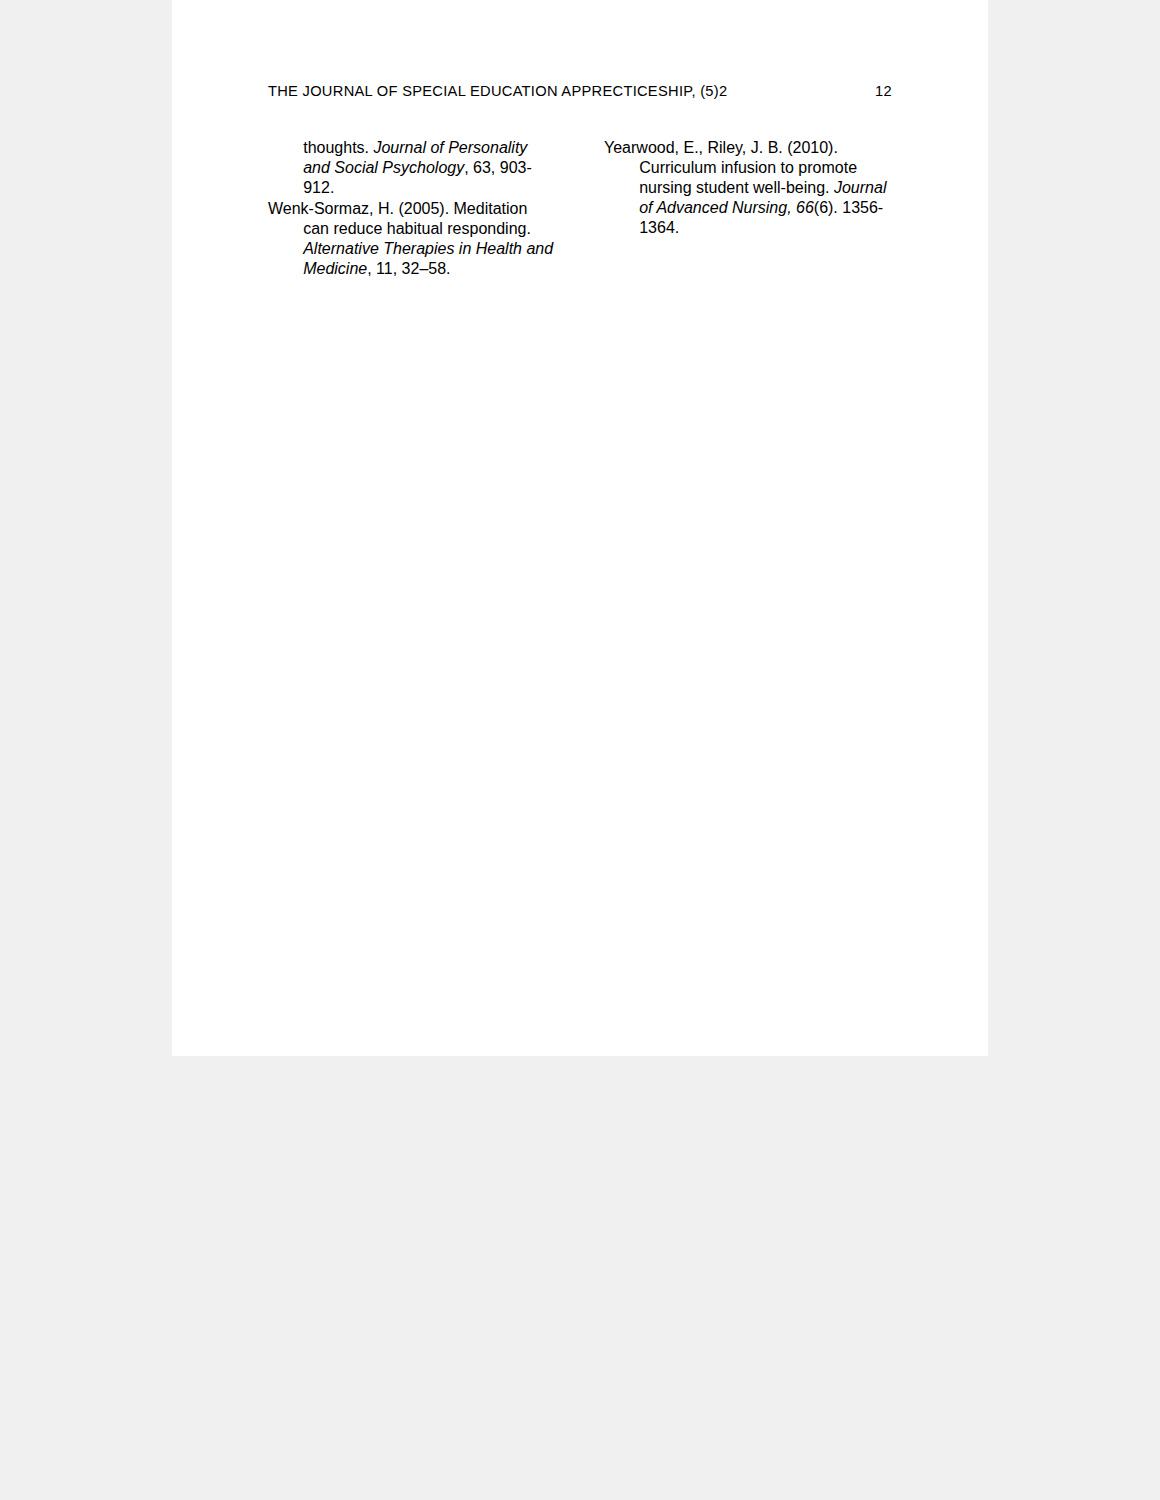The Journal of Special Education Apprecticeship, (5)2 12
thoughts. Journal of Personality and Social Psychology, 63, 903-912.
Wenk-Sormaz, H. (2005). Meditation can reduce habitual responding. Alternative Therapies in Health and Medicine, 11, 32–58.
Yearwood, E., Riley, J. B. (2010). Curriculum infusion to promote nursing student well-being. Journal of Advanced Nursing, 66(6). 1356-1364.